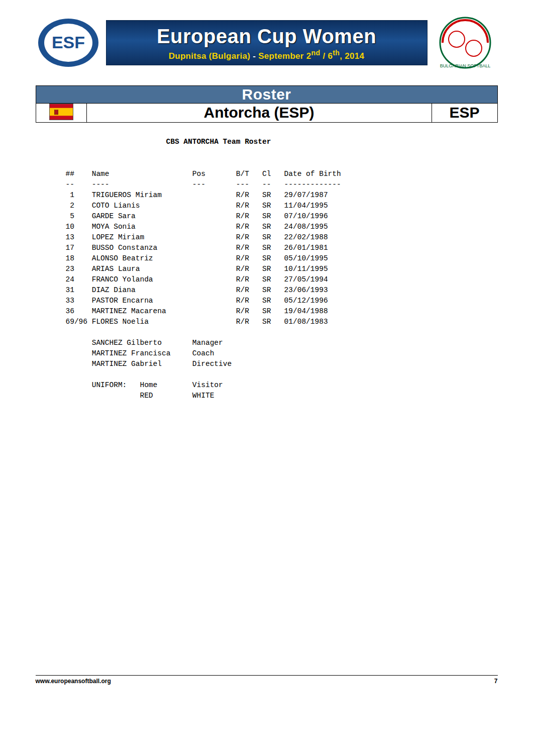European Cup Women
Dupnitsa (Bulgaria) - September 2nd / 6th, 2014
| Roster |
| | Antorcha (ESP) | ESP |
CBS ANTORCHA Team Roster ## Name Pos B/T Cl Date of Birth -- ---- --- --- -- ------------- 1 TRIGUEROS Miriam R/R SR 29/07/1987 2 COTO Lianis R/R SR 11/04/1995 5 GARDE Sara R/R SR 07/10/1996 10 MOYA Sonia R/R SR 24/08/1995 13 LOPEZ Miriam R/R SR 22/02/1988 17 BUSSO Constanza R/R SR 26/01/1981 18 ALONSO Beatriz R/R SR 05/10/1995 23 ARIAS Laura R/R SR 10/11/1995 24 FRANCO Yolanda R/R SR 27/05/1994 31 DIAZ Diana R/R SR 23/06/1993 33 PASTOR Encarna R/R SR 05/12/1996 36 MARTINEZ Macarena R/R SR 19/04/1988 69/96 FLORES Noelia R/R SR 01/08/1983 SANCHEZ Gilberto Manager MARTINEZ Francisca Coach MARTINEZ Gabriel Directive UNIFORM: Home Visitor RED WHITE
www.europeansoftball.org 7